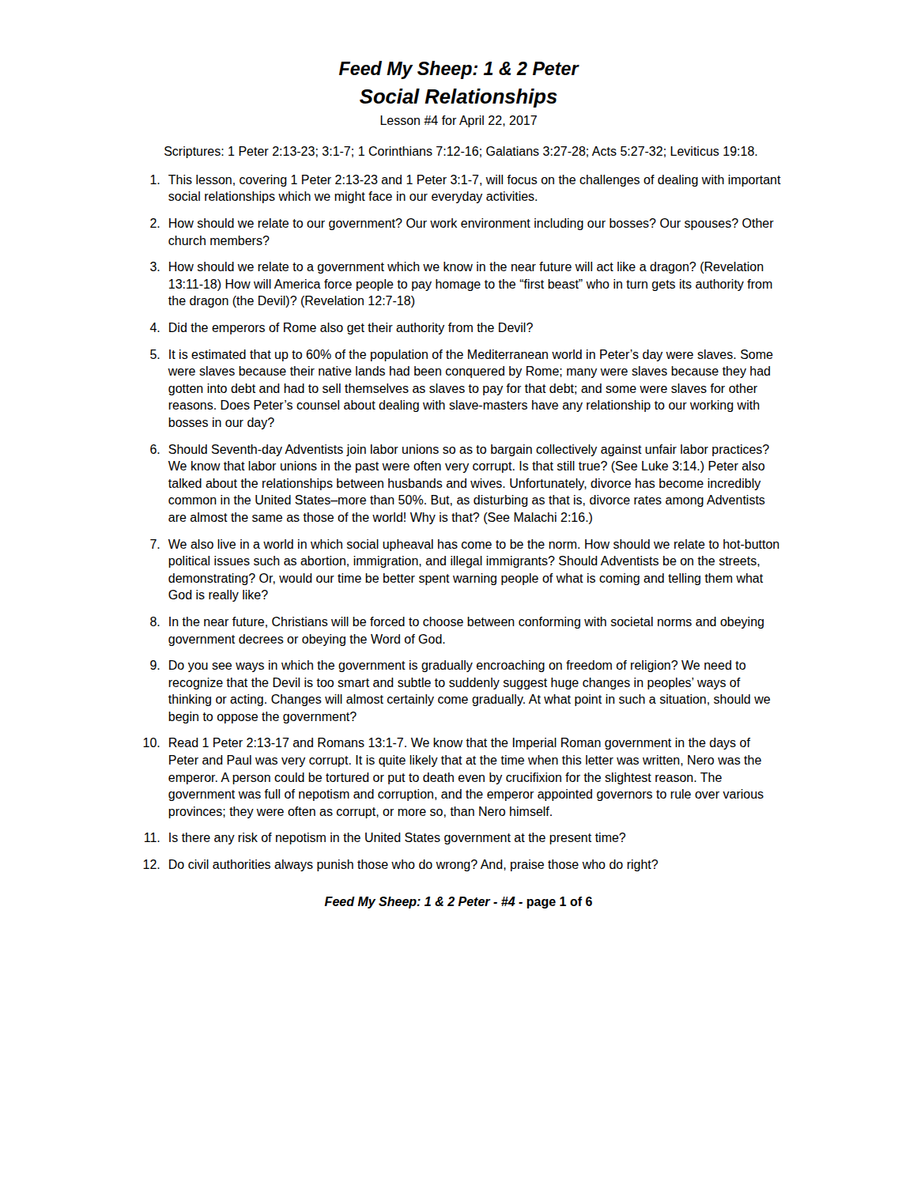Feed My Sheep: 1 & 2 Peter
Social Relationships
Lesson #4 for April 22, 2017
Scriptures: 1 Peter 2:13-23; 3:1-7; 1 Corinthians 7:12-16; Galatians 3:27-28; Acts 5:27-32; Leviticus 19:18.
This lesson, covering 1 Peter 2:13-23 and 1 Peter 3:1-7, will focus on the challenges of dealing with important social relationships which we might face in our everyday activities.
How should we relate to our government? Our work environment including our bosses? Our spouses? Other church members?
How should we relate to a government which we know in the near future will act like a dragon? (Revelation 13:11-18) How will America force people to pay homage to the “first beast” who in turn gets its authority from the dragon (the Devil)? (Revelation 12:7-18)
Did the emperors of Rome also get their authority from the Devil?
It is estimated that up to 60% of the population of the Mediterranean world in Peter’s day were slaves. Some were slaves because their native lands had been conquered by Rome; many were slaves because they had gotten into debt and had to sell themselves as slaves to pay for that debt; and some were slaves for other reasons. Does Peter’s counsel about dealing with slave-masters have any relationship to our working with bosses in our day?
Should Seventh-day Adventists join labor unions so as to bargain collectively against unfair labor practices? We know that labor unions in the past were often very corrupt. Is that still true? (See Luke 3:14.) Peter also talked about the relationships between husbands and wives. Unfortunately, divorce has become incredibly common in the United States–more than 50%. But, as disturbing as that is, divorce rates among Adventists are almost the same as those of the world! Why is that? (See Malachi 2:16.)
We also live in a world in which social upheaval has come to be the norm. How should we relate to hot-button political issues such as abortion, immigration, and illegal immigrants? Should Adventists be on the streets, demonstrating? Or, would our time be better spent warning people of what is coming and telling them what God is really like?
In the near future, Christians will be forced to choose between conforming with societal norms and obeying government decrees or obeying the Word of God.
Do you see ways in which the government is gradually encroaching on freedom of religion? We need to recognize that the Devil is too smart and subtle to suddenly suggest huge changes in peoples’ ways of thinking or acting. Changes will almost certainly come gradually. At what point in such a situation, should we begin to oppose the government?
Read 1 Peter 2:13-17 and Romans 13:1-7. We know that the Imperial Roman government in the days of Peter and Paul was very corrupt. It is quite likely that at the time when this letter was written, Nero was the emperor. A person could be tortured or put to death even by crucifixion for the slightest reason. The government was full of nepotism and corruption, and the emperor appointed governors to rule over various provinces; they were often as corrupt, or more so, than Nero himself.
Is there any risk of nepotism in the United States government at the present time?
Do civil authorities always punish those who do wrong? And, praise those who do right?
Feed My Sheep: 1 & 2 Peter - #4 - page 1 of 6